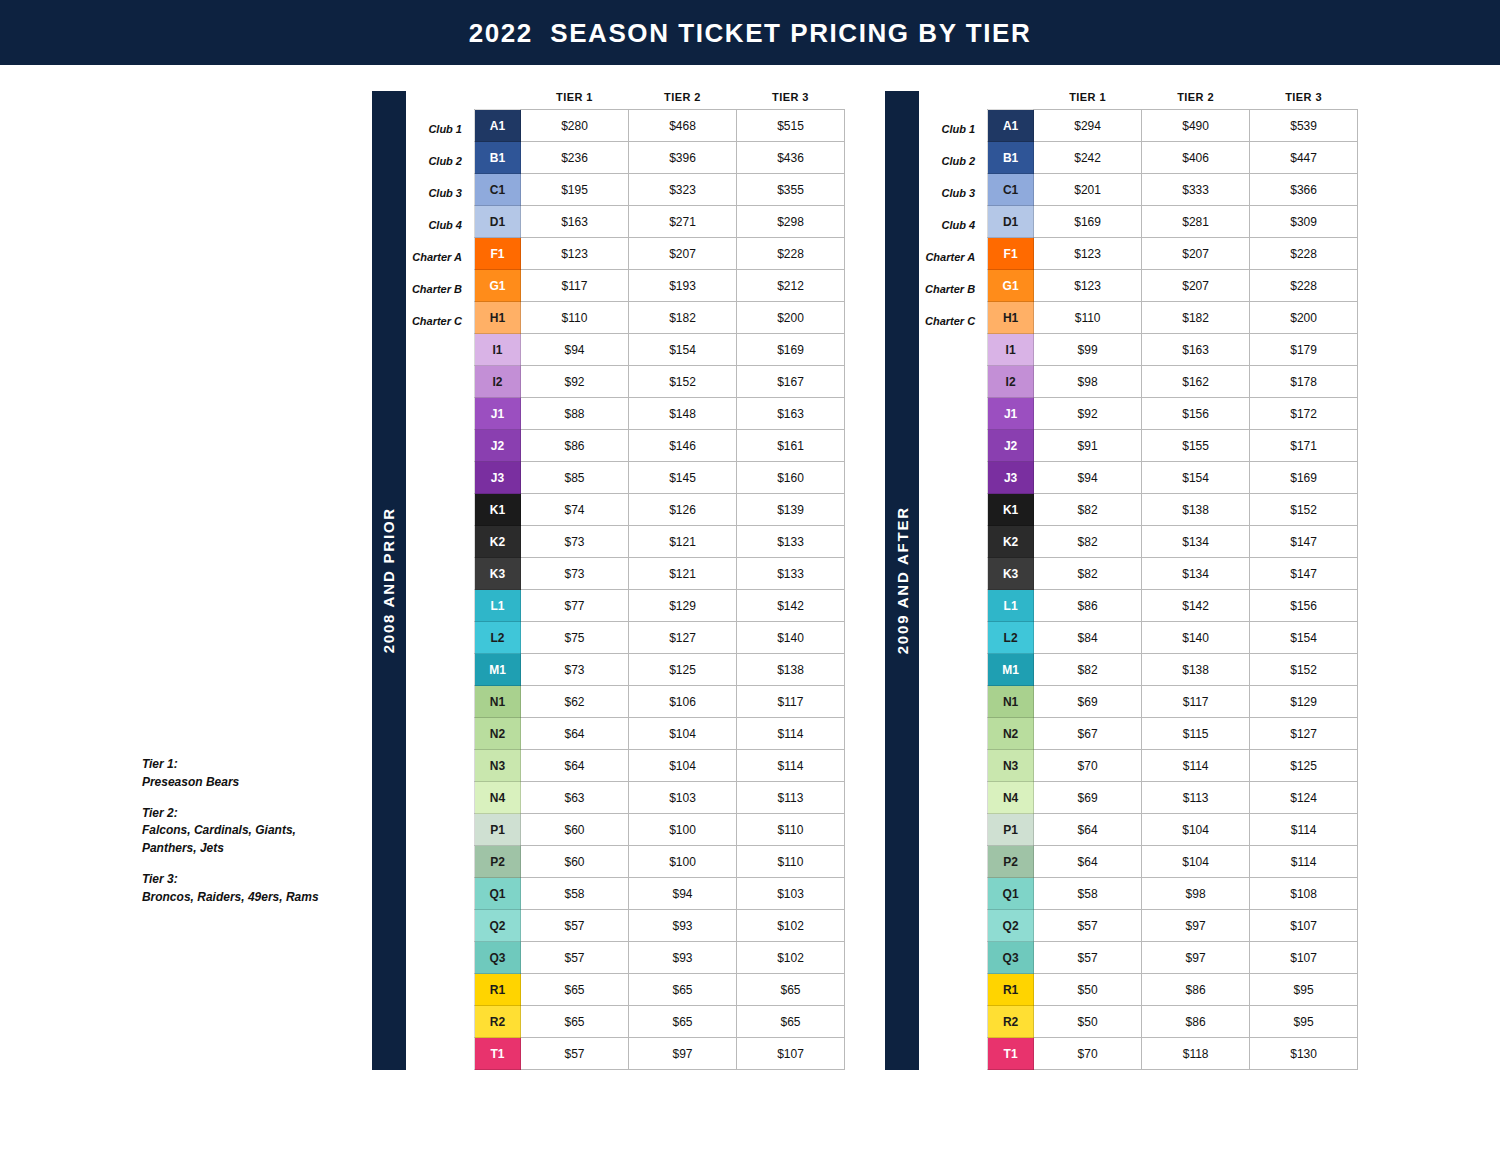2022 Season Ticket Pricing by Tier
Tier 1: Preseason Bears
Tier 2: Falcons, Cardinals, Giants, Panthers, Jets
Tier 3: Broncos, Raiders, 49ers, Rams
2008 AND PRIOR
Club 1
Club 2
Club 3
Club 4
Charter A
Charter B
Charter C
| | TIER 1 | TIER 2 | TIER 3 |
| --- | --- | --- | --- |
| A1 | $280 | $468 | $515 |
| B1 | $236 | $396 | $436 |
| C1 | $195 | $323 | $355 |
| D1 | $163 | $271 | $298 |
| F1 | $123 | $207 | $228 |
| G1 | $117 | $193 | $212 |
| H1 | $110 | $182 | $200 |
| I1 | $94 | $154 | $169 |
| I2 | $92 | $152 | $167 |
| J1 | $88 | $148 | $163 |
| J2 | $86 | $146 | $161 |
| J3 | $85 | $145 | $160 |
| K1 | $74 | $126 | $139 |
| K2 | $73 | $121 | $133 |
| K3 | $73 | $121 | $133 |
| L1 | $77 | $129 | $142 |
| L2 | $75 | $127 | $140 |
| M1 | $73 | $125 | $138 |
| N1 | $62 | $106 | $117 |
| N2 | $64 | $104 | $114 |
| N3 | $64 | $104 | $114 |
| N4 | $63 | $103 | $113 |
| P1 | $60 | $100 | $110 |
| P2 | $60 | $100 | $110 |
| Q1 | $58 | $94 | $103 |
| Q2 | $57 | $93 | $102 |
| Q3 | $57 | $93 | $102 |
| R1 | $65 | $65 | $65 |
| R2 | $65 | $65 | $65 |
| T1 | $57 | $97 | $107 |
2009 AND AFTER
Club 1
Club 2
Club 3
Club 4
Charter A
Charter B
Charter C
| | TIER 1 | TIER 2 | TIER 3 |
| --- | --- | --- | --- |
| A1 | $294 | $490 | $539 |
| B1 | $242 | $406 | $447 |
| C1 | $201 | $333 | $366 |
| D1 | $169 | $281 | $309 |
| F1 | $123 | $207 | $228 |
| G1 | $123 | $207 | $228 |
| H1 | $110 | $182 | $200 |
| I1 | $99 | $163 | $179 |
| I2 | $98 | $162 | $178 |
| J1 | $92 | $156 | $172 |
| J2 | $91 | $155 | $171 |
| J3 | $94 | $154 | $169 |
| K1 | $82 | $138 | $152 |
| K2 | $82 | $134 | $147 |
| K3 | $82 | $134 | $147 |
| L1 | $86 | $142 | $156 |
| L2 | $84 | $140 | $154 |
| M1 | $82 | $138 | $152 |
| N1 | $69 | $117 | $129 |
| N2 | $67 | $115 | $127 |
| N3 | $70 | $114 | $125 |
| N4 | $69 | $113 | $124 |
| P1 | $64 | $104 | $114 |
| P2 | $64 | $104 | $114 |
| Q1 | $58 | $98 | $108 |
| Q2 | $57 | $97 | $107 |
| Q3 | $57 | $97 | $107 |
| R1 | $50 | $86 | $95 |
| R2 | $50 | $86 | $95 |
| T1 | $70 | $118 | $130 |